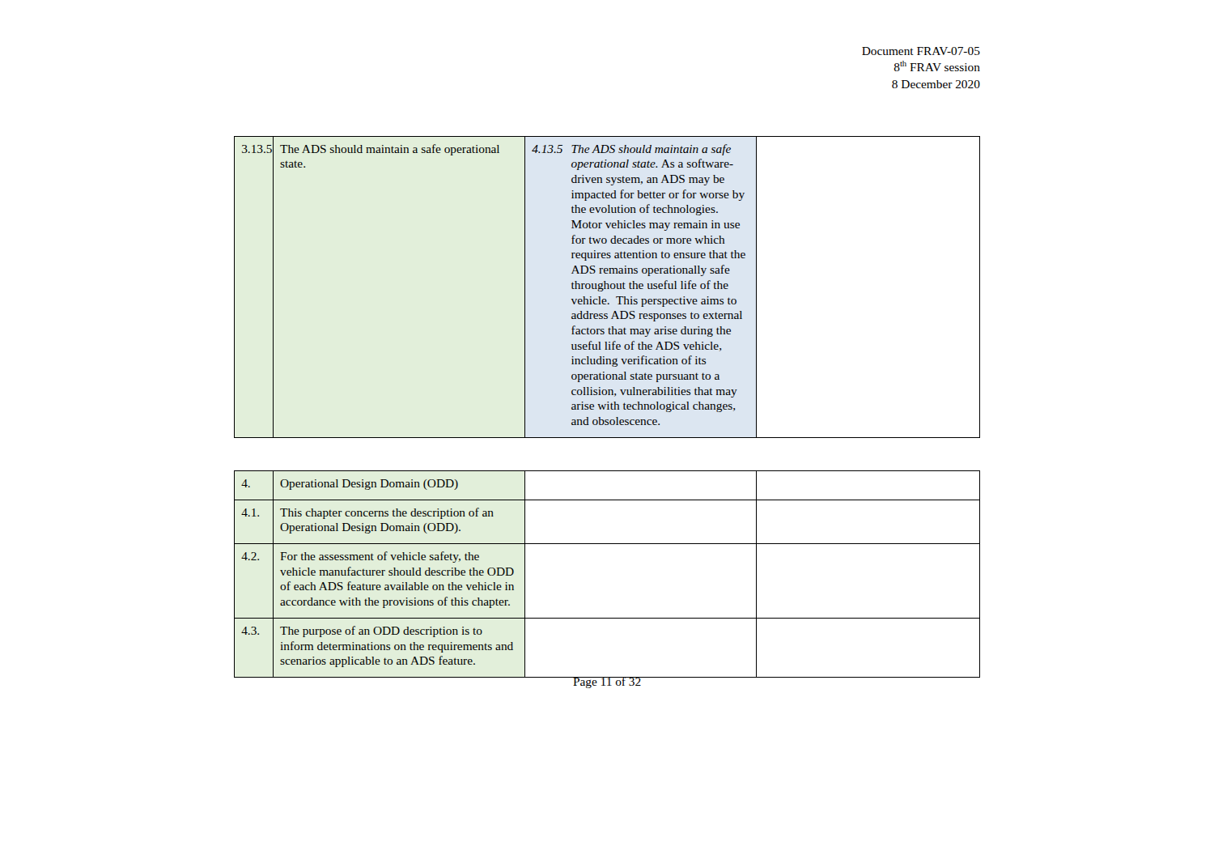Document FRAV-07-05 8th FRAV session 8 December 2020
| 3.13.5 | The ADS should maintain a safe operational state. | 4.13.5 The ADS should maintain a safe operational state. As a software-driven system, an ADS may be impacted for better or for worse by the evolution of technologies. Motor vehicles may remain in use for two decades or more which requires attention to ensure that the ADS remains operationally safe throughout the useful life of the vehicle. This perspective aims to address ADS responses to external factors that may arise during the useful life of the ADS vehicle, including verification of its operational state pursuant to a collision, vulnerabilities that may arise with technological changes, and obsolescence. | |
| 4. | Operational Design Domain (ODD) | | |
| 4.1. | This chapter concerns the description of an Operational Design Domain (ODD). | | |
| 4.2. | For the assessment of vehicle safety, the vehicle manufacturer should describe the ODD of each ADS feature available on the vehicle in accordance with the provisions of this chapter. | | |
| 4.3. | The purpose of an ODD description is to inform determinations on the requirements and scenarios applicable to an ADS feature. | | |
Page 11 of 32